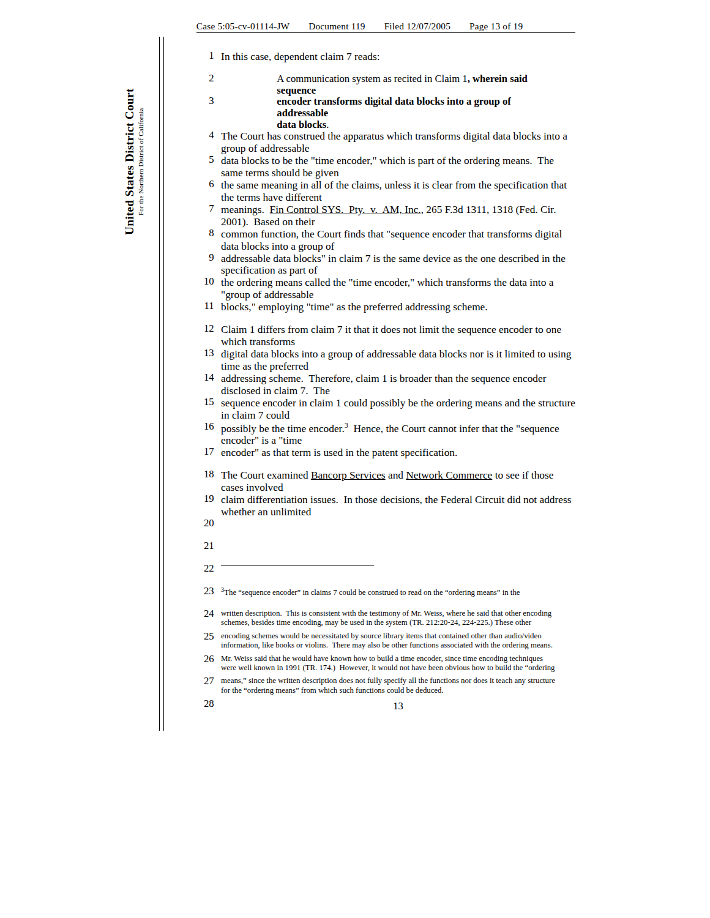Case 5:05-cv-01114-JW Document 119 Filed 12/07/2005 Page 13 of 19
United States District Court
For the Northern District of California
| 1 | In this case, dependent claim 7 reads: |
| 2 | A communication system as recited in Claim 1 , wherein said sequence |
| 3 | encoder transforms digital data blocks into a group of addressable data blocks . |
| 4 | The Court has construed the apparatus which transforms digital data blocks into a group of addressable |
| 5 | data blocks to be the "time encoder," which is part of the ordering means. The same terms should be given |
| 6 | the same meaning in all of the claims, unless it is clear from the specification that the terms have different |
| 7 | meanings. Fin Control SYS. Pty. v. AM, Inc. , 265 F.3d 1311, 1318 (Fed. Cir. 2001). Based on their |
| 8 | common function, the Court finds that "sequence encoder that transforms digital data blocks into a group of |
| 9 | addressable data blocks" in claim 7 is the same device as the one described in the specification as part of |
| 10 | the ordering means called the "time encoder," which transforms the data into a "group of addressable |
| 11 | blocks," employing "time" as the preferred addressing scheme. |
| 12 | Claim 1 differs from claim 7 it that it does not limit the sequence encoder to one which transforms |
| 13 | digital data blocks into a group of addressable data blocks nor is it limited to using time as the preferred |
| 14 | addressing scheme. Therefore, claim 1 is broader than the sequence encoder disclosed in claim 7. The |
| 15 | sequence encoder in claim 1 could possibly be the ordering means and the structure in claim 7 could |
| 16 | possibly be the time encoder. 3 Hence, the Court cannot infer that the "sequence encoder" is a "time |
| 17 | encoder" as that term is used in the patent specification. |
| 18 | The Court examined Bancorp Services and Network Commerce to see if those cases involved |
| 19 | claim differentiation issues. In those decisions, the Federal Circuit did not address whether an unlimited |
| 20 | |
| 21 | |
| 22 | |
| 23 | 3 The “sequence encoder” in claims 7 could be construed to read on the “ordering means” in the |
| 24 | written description. This is consistent with the testimony of Mr. Weiss, where he said that other encoding schemes, besides time encoding, may be used in the system (TR. 212:20-24, 224-225.) These other |
| 25 | encoding schemes would be necessitated by source library items that contained other than audio/video information, like books or violins. There may also be other functions associated with the ordering means. |
| 26 | Mr. Weiss said that he would have known how to build a time encoder, since time encoding techniques were well known in 1991 (TR. 174.) However, it would not have been obvious how to build the “ordering |
| 27 | means,” since the written description does not fully specify all the functions nor does it teach any structure for the “ordering means” from which such functions could be deduced. |
| 28 | 13 |